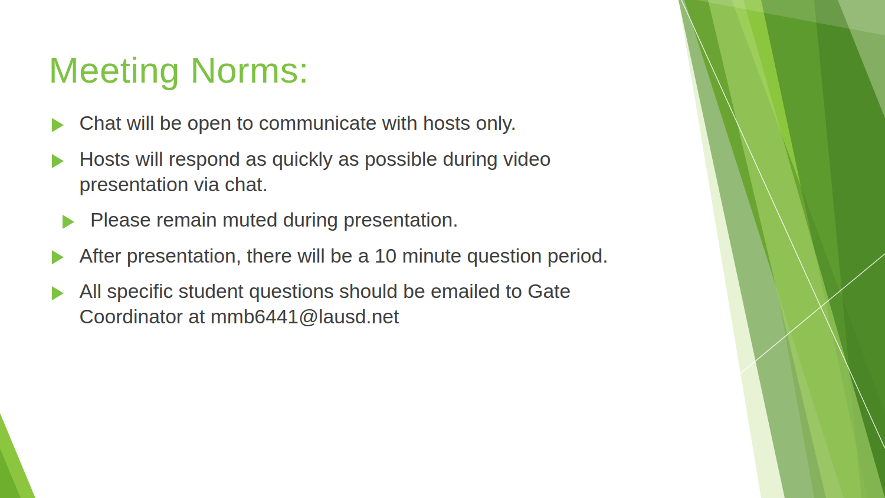Meeting Norms:
Chat will be open to communicate with hosts only.
Hosts will respond as quickly as possible during video presentation via chat.
Please remain muted during presentation.
After presentation, there will be a 10 minute question period.
All specific student questions should be emailed to Gate Coordinator at mmb6441@lausd.net